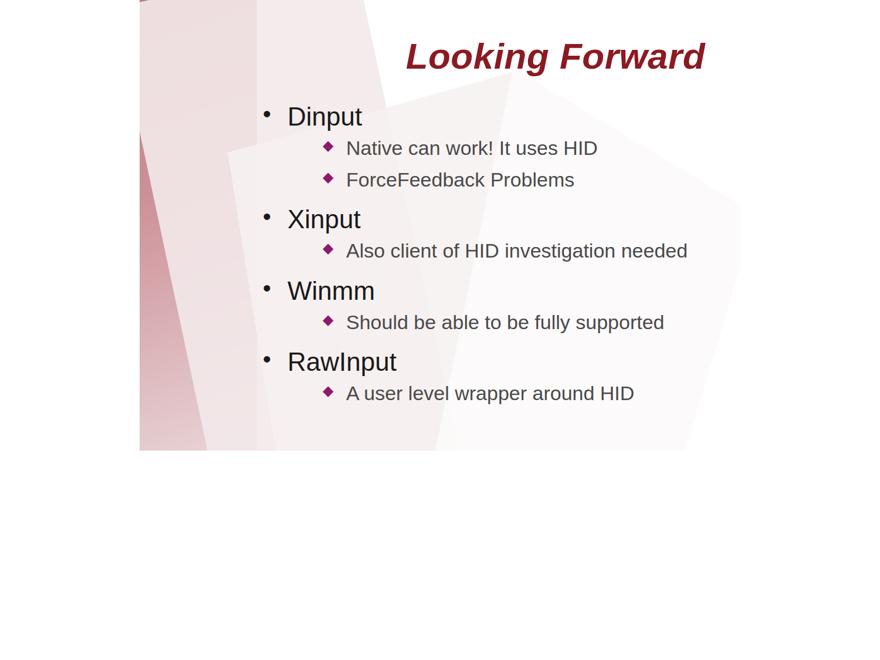Looking Forward
Dinput
Native can work! It uses HID
ForceFeedback Problems
Xinput
Also client of HID investigation needed
Winmm
Should be able to be fully supported
RawInput
A user level wrapper around HID